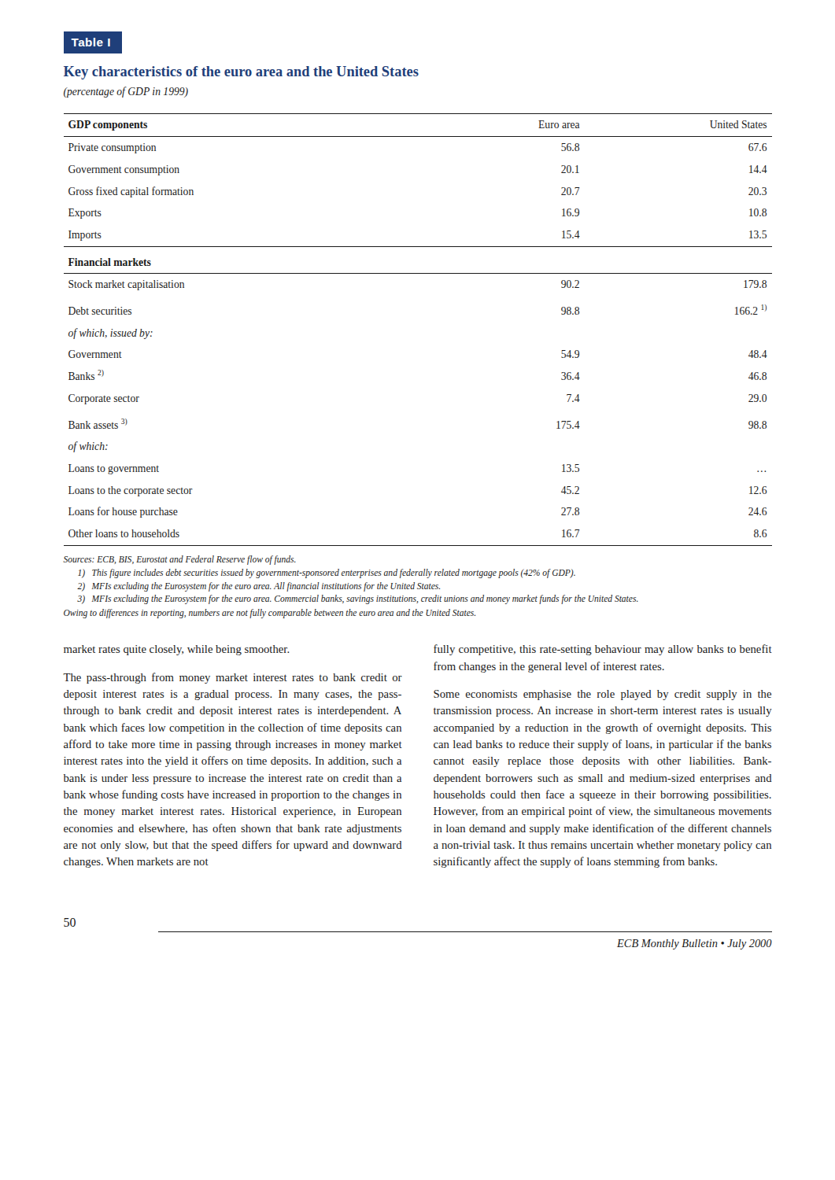Table I
Key characteristics of the euro area and the United States
(percentage of GDP in 1999)
| GDP components | Euro area | United States |
| --- | --- | --- |
| Private consumption | 56.8 | 67.6 |
| Government consumption | 20.1 | 14.4 |
| Gross fixed capital formation | 20.7 | 20.3 |
| Exports | 16.9 | 10.8 |
| Imports | 15.4 | 13.5 |
| Financial markets | | |
| Stock market capitalisation | 90.2 | 179.8 |
| Debt securities | 98.8 | 166.2 1) |
| of which, issued by: | | |
| Government | 54.9 | 48.4 |
| Banks 2) | 36.4 | 46.8 |
| Corporate sector | 7.4 | 29.0 |
| Bank assets 3) | 175.4 | 98.8 |
| of which: | | |
| Loans to government | 13.5 | … |
| Loans to the corporate sector | 45.2 | 12.6 |
| Loans for house purchase | 27.8 | 24.6 |
| Other loans to households | 16.7 | 8.6 |
Sources: ECB, BIS, Eurostat and Federal Reserve flow of funds.
This figure includes debt securities issued by government-sponsored enterprises and federally related mortgage pools (42% of GDP).
MFIs excluding the Eurosystem for the euro area. All financial institutions for the United States.
MFIs excluding the Eurosystem for the euro area. Commercial banks, savings institutions, credit unions and money market funds for the United States.
Owing to differences in reporting, numbers are not fully comparable between the euro area and the United States.
market rates quite closely, while being smoother.
The pass-through from money market interest rates to bank credit or deposit interest rates is a gradual process. In many cases, the pass-through to bank credit and deposit interest rates is interdependent. A bank which faces low competition in the collection of time deposits can afford to take more time in passing through increases in money market interest rates into the yield it offers on time deposits. In addition, such a bank is under less pressure to increase the interest rate on credit than a bank whose funding costs have increased in proportion to the changes in the money market interest rates. Historical experience, in European economies and elsewhere, has often shown that bank rate adjustments are not only slow, but that the speed differs for upward and downward changes. When markets are not
fully competitive, this rate-setting behaviour may allow banks to benefit from changes in the general level of interest rates.
Some economists emphasise the role played by credit supply in the transmission process. An increase in short-term interest rates is usually accompanied by a reduction in the growth of overnight deposits. This can lead banks to reduce their supply of loans, in particular if the banks cannot easily replace those deposits with other liabilities. Bank-dependent borrowers such as small and medium-sized enterprises and households could then face a squeeze in their borrowing possibilities. However, from an empirical point of view, the simultaneous movements in loan demand and supply make identification of the different channels a non-trivial task. It thus remains uncertain whether monetary policy can significantly affect the supply of loans stemming from banks.
50
ECB Monthly Bulletin • July 2000